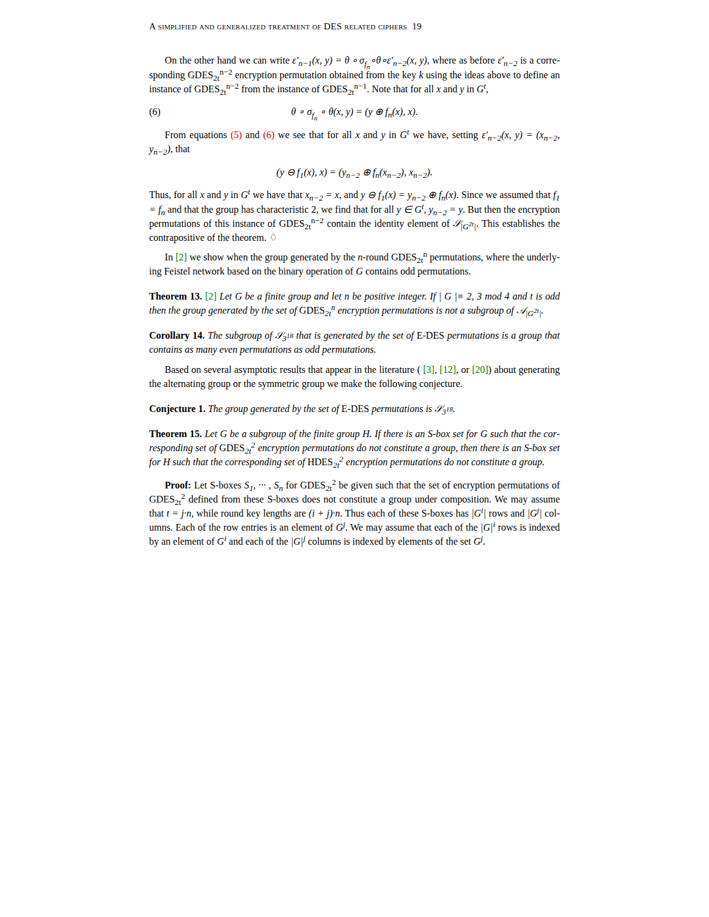A simplified and generalized treatment of DES related ciphers 19
On the other hand we can write ε′n−1(x, y) = θ ∘ σfn∘θ∘ε′n−2(x, y), where as before ε′n−2 is a corresponding GDES2tn−2 encryption permutation obtained from the key k using the ideas above to define an instance of GDES2tn−2 from the instance of GDES2tn−1. Note that for all x and y in Gt,
(6) θ ∘ σfn ∘ θ(x, y) = (y ⊕ fn(x), x).
From equations (5) and (6) we see that for all x and y in Gt we have, setting ε′n−2(x, y) = (xn−2, yn−2), that
(y ⊖ f1(x), x) = (yn−2 ⊕ fn(xn−2), xn−2).
Thus, for all x and y in Gt we have that xn−2 = x, and y ⊖ f1(x) = yn−2 ⊕ fn(x). Since we assumed that f1 = fn and that the group has characteristic 2, we find that for all y ∈ Gt, yn−2 = y. But then the encryption permutations of this instance of GDES2tn−2 contain the identity element of 𝒮|G2t|. This establishes the contrapositive of the theorem. ♢
In [2] we show when the group generated by the n-round GDES2tn permutations, where the underlying Feistel network based on the binary operation of G contains odd permutations.
Theorem 13. [2] Let G be a finite group and let n be positive integer. If | G |≡ 2, 3 mod 4 and t is odd then the group generated by the set of GDES2tn encryption permutations is not a subgroup of 𝒜|G2t|.
Corollary 14. The subgroup of 𝒮318 that is generated by the set of E-DES permutations is a group that contains as many even permutations as odd permutations.
Based on several asymptotic results that appear in the literature ( [3], [12], or [20]) about generating the alternating group or the symmetric group we make the following conjecture.
Conjecture 1. The group generated by the set of E-DES permutations is 𝒮318.
Theorem 15. Let G be a subgroup of the finite group H. If there is an S-box set for G such that the corresponding set of GDES2t2 encryption permutations do not constitute a group, then there is an S-box set for H such that the corresponding set of HDES2t2 encryption permutations do not constitute a group.
Proof: Let S-boxes S1, ··· , Sn for GDES2t2 be given such that the set of encryption permutations of GDES2t2 defined from these S-boxes does not constitute a group under composition. We may assume that t = j·n, while round key lengths are (i + j)·n. Thus each of these S-boxes has |Gi| rows and |Gj| columns. Each of the row entries is an element of Gj. We may assume that each of the |G|i rows is indexed by an element of Gi and each of the |G|j columns is indexed by elements of the set Gj.